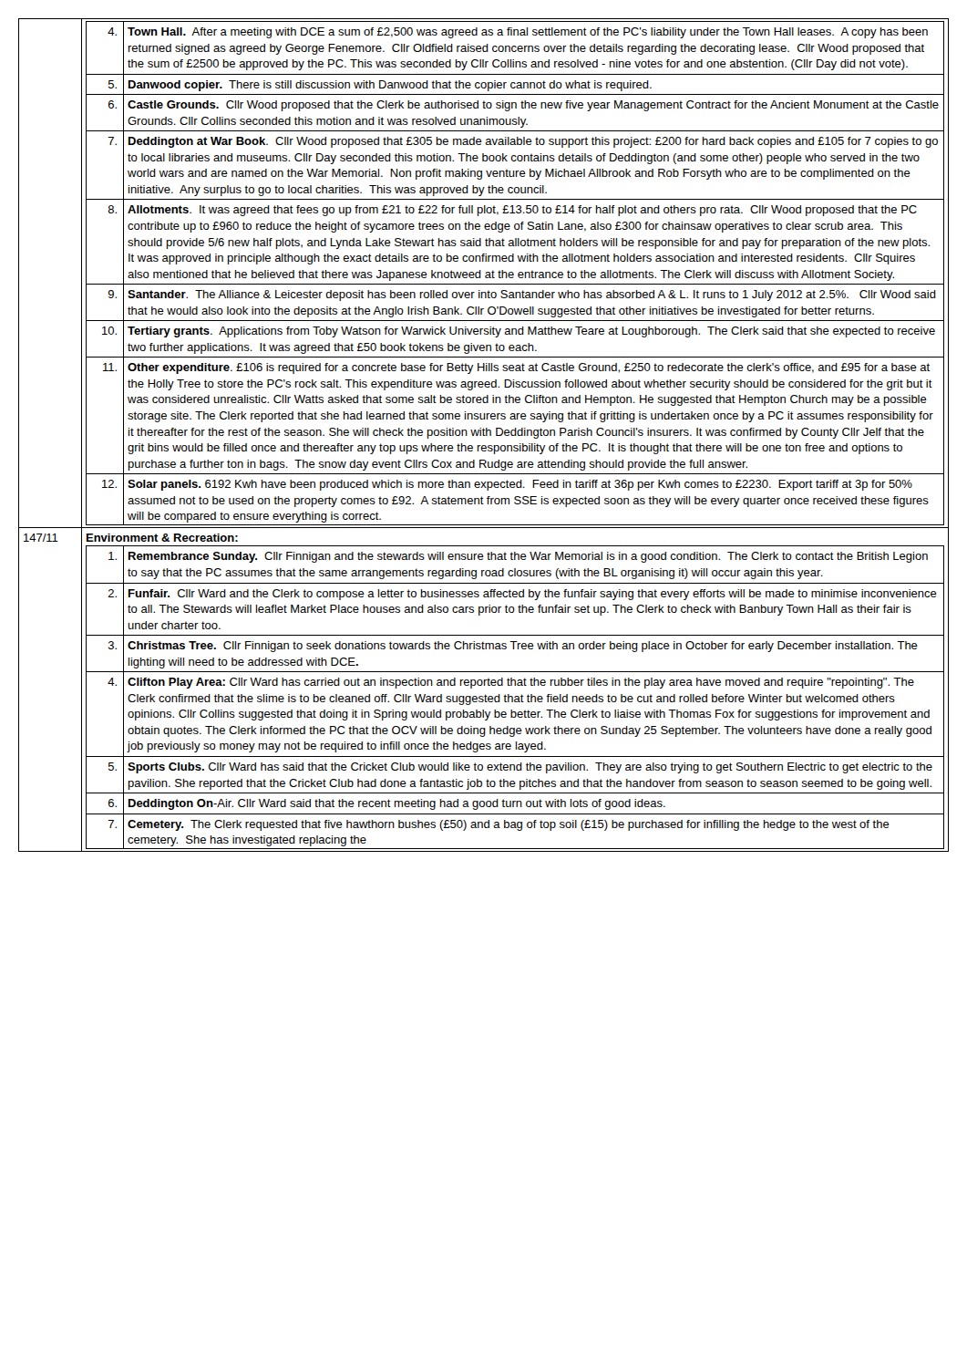| | / 4. / Town Hall. After a meeting with DCE a sum of £2,500 was agreed as a final settlement of the PC's liability under the Town Hall leases. A copy has been returned signed as agreed by George Fenemore. Cllr Oldfield raised concerns over the details regarding the decorating lease. Cllr Wood proposed that the sum of £2500 be approved by the PC. This was seconded by Cllr Collins and resolved - nine votes for and one abstention. (Cllr Day did not vote). / / 5. / Danwood copier. There is still discussion with Danwood that the copier cannot do what is required. / / 6. / Castle Grounds. Cllr Wood proposed that the Clerk be authorised to sign the new five year Management Contract for the Ancient Monument at the Castle Grounds. Cllr Collins seconded this motion and it was resolved unanimously. / / 7. / Deddington at War Book . Cllr Wood proposed that £305 be made available to support this project: £200 for hard back copies and £105 for 7 copies to go to local libraries and museums. Cllr Day seconded this motion. The book contains details of Deddington (and some other) people who served in the two world wars and are named on the War Memorial. Non profit making venture by Michael Allbrook and Rob Forsyth who are to be complimented on the initiative. Any surplus to go to local charities. This was approved by the council. / / 8. / Allotments . It was agreed that fees go up from £21 to £22 for full plot, £13.50 to £14 for half plot and others pro rata. Cllr Wood proposed that the PC contribute up to £960 to reduce the height of sycamore trees on the edge of Satin Lane, also £300 for chainsaw operatives to clear scrub area. This should provide 5/6 new half plots, and Lynda Lake Stewart has said that allotment holders will be responsible for and pay for preparation of the new plots. It was approved in principle although the exact details are to be confirmed with the allotment holders association and interested residents. Cllr Squires also mentioned that he believed that there was Japanese knotweed at the entrance to the allotments. The Clerk will discuss with Allotment Society. / / 9. / Santander . The Alliance & Leicester deposit has been rolled over into Santander who has absorbed A & L. It runs to 1 July 2012 at 2.5%. Cllr Wood said that he would also look into the deposits at the Anglo Irish Bank. Cllr O'Dowell suggested that other initiatives be investigated for better returns. / / 10. / Tertiary grants . Applications from Toby Watson for Warwick University and Matthew Teare at Loughborough. The Clerk said that she expected to receive two further applications. It was agreed that £50 book tokens be given to each. / / 11. / Other expenditure . £106 is required for a concrete base for Betty Hills seat at Castle Ground, £250 to redecorate the clerk's office, and £95 for a base at the Holly Tree to store the PC's rock salt. This expenditure was agreed. Discussion followed about whether security should be considered for the grit but it was considered unrealistic. Cllr Watts asked that some salt be stored in the Clifton and Hempton. He suggested that Hempton Church may be a possible storage site. The Clerk reported that she had learned that some insurers are saying that if gritting is undertaken once by a PC it assumes responsibility for it thereafter for the rest of the season. She will check the position with Deddington Parish Council's insurers. It was confirmed by County Cllr Jelf that the grit bins would be filled once and thereafter any top ups where the responsibility of the PC. It is thought that there will be one ton free and options to purchase a further ton in bags. The snow day event Cllrs Cox and Rudge are attending should provide the full answer. / / 12. / Solar panels. 6192 Kwh have been produced which is more than expected. Feed in tariff at 36p per Kwh comes to £2230. Export tariff at 3p for 50% assumed not to be used on the property comes to £92. A statement from SSE is expected soon as they will be every quarter once received these figures will be compared to ensure everything is correct. / |
| 147/11 | Environment & Recreation: / 1. / Remembrance Sunday. Cllr Finnigan and the stewards will ensure that the War Memorial is in a good condition. The Clerk to contact the British Legion to say that the PC assumes that the same arrangements regarding road closures (with the BL organising it) will occur again this year. / / 2. / Funfair. Cllr Ward and the Clerk to compose a letter to businesses affected by the funfair saying that every efforts will be made to minimise inconvenience to all. The Stewards will leaflet Market Place houses and also cars prior to the funfair set up. The Clerk to check with Banbury Town Hall as their fair is under charter too. / / 3. / Christmas Tree. Cllr Finnigan to seek donations towards the Christmas Tree with an order being place in October for early December installation. The lighting will need to be addressed with DCE . / / 4. / Clifton Play Area: Cllr Ward has carried out an inspection and reported that the rubber tiles in the play area have moved and require "repointing". The Clerk confirmed that the slime is to be cleaned off. Cllr Ward suggested that the field needs to be cut and rolled before Winter but welcomed others opinions. Cllr Collins suggested that doing it in Spring would probably be better. The Clerk to liaise with Thomas Fox for suggestions for improvement and obtain quotes. The Clerk informed the PC that the OCV will be doing hedge work there on Sunday 25 September. The volunteers have done a really good job previously so money may not be required to infill once the hedges are layed. / / 5. / Sports Clubs. Cllr Ward has said that the Cricket Club would like to extend the pavilion. They are also trying to get Southern Electric to get electric to the pavilion. She reported that the Cricket Club had done a fantastic job to the pitches and that the handover from season to season seemed to be going well. / / 6. / Deddington On -Air. Cllr Ward said that the recent meeting had a good turn out with lots of good ideas. / / 7. / Cemetery. The Clerk requested that five hawthorn bushes (£50) and a bag of top soil (£15) be purchased for infilling the hedge to the west of the cemetery. She has investigated replacing the / |